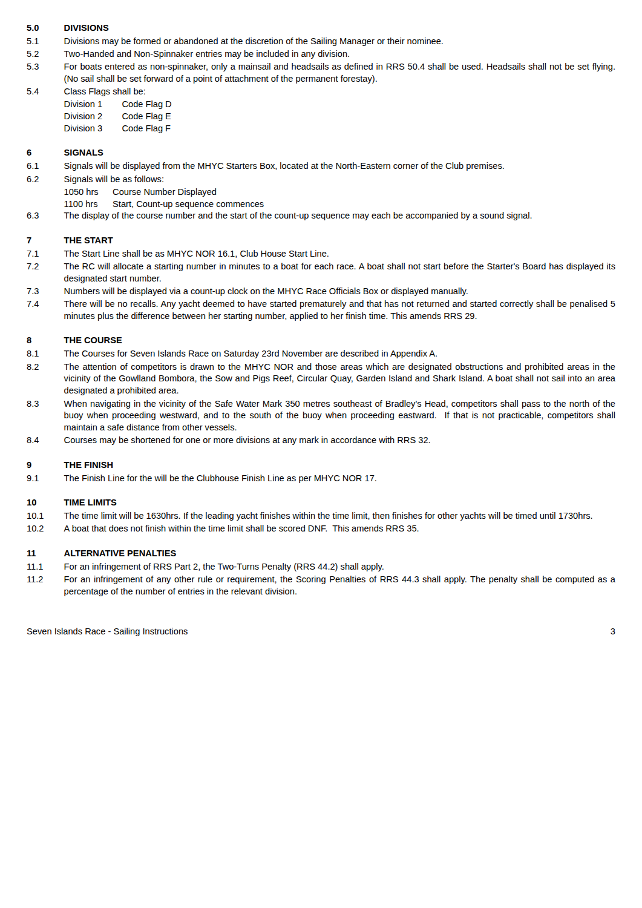5.0
DIVISIONS
5.1 Divisions may be formed or abandoned at the discretion of the Sailing Manager or their nominee.
5.2 Two-Handed and Non-Spinnaker entries may be included in any division.
5.3 For boats entered as non-spinnaker, only a mainsail and headsails as defined in RRS 50.4 shall be used. Headsails shall not be set flying. (No sail shall be set forward of a point of attachment of the permanent forestay).
5.4 Class Flags shall be:
| Division 1 | Code Flag D |
| Division 2 | Code Flag E |
| Division 3 | Code Flag F |
6
SIGNALS
6.1 Signals will be displayed from the MHYC Starters Box, located at the North-Eastern corner of the Club premises.
6.2 Signals will be as follows:
| 1050 hrs | Course Number Displayed |
| 1100 hrs | Start, Count-up sequence commences |
6.3 The display of the course number and the start of the count-up sequence may each be accompanied by a sound signal.
7
THE START
7.1 The Start Line shall be as MHYC NOR 16.1, Club House Start Line.
7.2 The RC will allocate a starting number in minutes to a boat for each race. A boat shall not start before the Starter's Board has displayed its designated start number.
7.3 Numbers will be displayed via a count-up clock on the MHYC Race Officials Box or displayed manually.
7.4 There will be no recalls. Any yacht deemed to have started prematurely and that has not returned and started correctly shall be penalised 5 minutes plus the difference between her starting number, applied to her finish time. This amends RRS 29.
8
THE COURSE
8.1 The Courses for Seven Islands Race on Saturday 23rd November are described in Appendix A.
8.2 The attention of competitors is drawn to the MHYC NOR and those areas which are designated obstructions and prohibited areas in the vicinity of the Gowlland Bombora, the Sow and Pigs Reef, Circular Quay, Garden Island and Shark Island. A boat shall not sail into an area designated a prohibited area.
8.3 When navigating in the vicinity of the Safe Water Mark 350 metres southeast of Bradley's Head, competitors shall pass to the north of the buoy when proceeding westward, and to the south of the buoy when proceeding eastward. If that is not practicable, competitors shall maintain a safe distance from other vessels.
8.4 Courses may be shortened for one or more divisions at any mark in accordance with RRS 32.
9
THE FINISH
9.1 The Finish Line for the will be the Clubhouse Finish Line as per MHYC NOR 17.
10
TIME LIMITS
10.1 The time limit will be 1630hrs. If the leading yacht finishes within the time limit, then finishes for other yachts will be timed until 1730hrs.
10.2 A boat that does not finish within the time limit shall be scored DNF. This amends RRS 35.
11
ALTERNATIVE PENALTIES
11.1 For an infringement of RRS Part 2, the Two-Turns Penalty (RRS 44.2) shall apply.
11.2 For an infringement of any other rule or requirement, the Scoring Penalties of RRS 44.3 shall apply. The penalty shall be computed as a percentage of the number of entries in the relevant division.
Seven Islands Race - Sailing Instructions 3